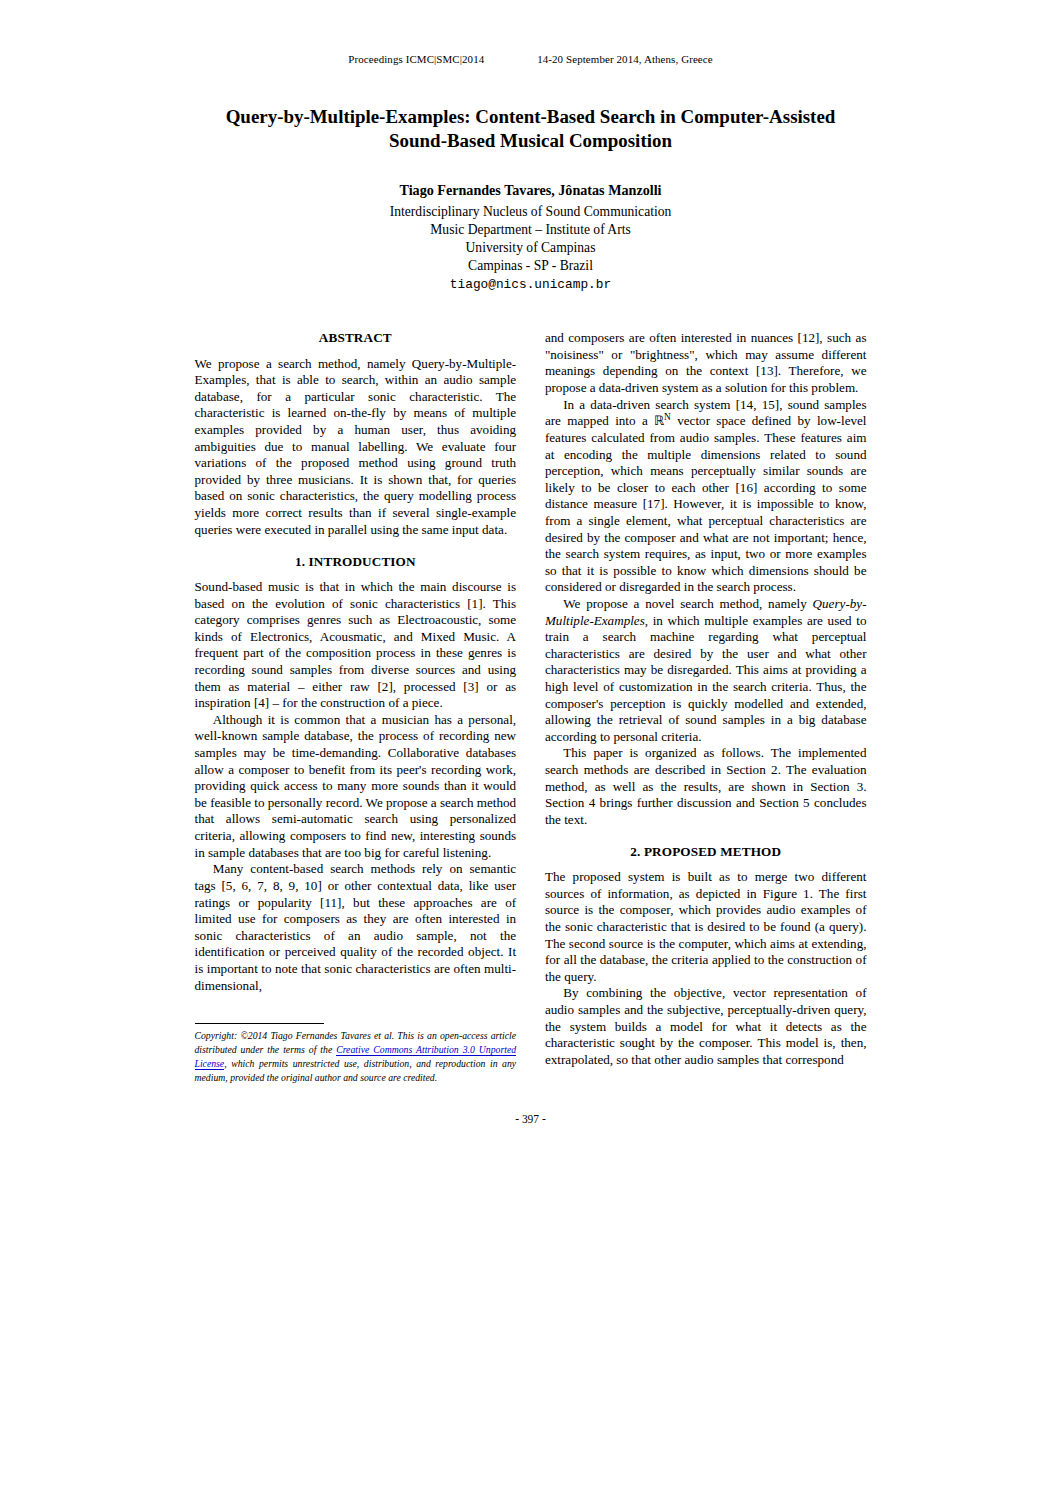Proceedings ICMC|SMC|2014 14-20 September 2014, Athens, Greece
Query-by-Multiple-Examples: Content-Based Search in Computer-Assisted
Sound-Based Musical Composition
Tiago Fernandes Tavares, Jônatas Manzolli
Interdisciplinary Nucleus of Sound Communication
Music Department – Institute of Arts
University of Campinas
Campinas - SP - Brazil
tiago@nics.unicamp.br
ABSTRACT
We propose a search method, namely Query-by-Multiple-Examples, that is able to search, within an audio sample database, for a particular sonic characteristic. The characteristic is learned on-the-fly by means of multiple examples provided by a human user, thus avoiding ambiguities due to manual labelling. We evaluate four variations of the proposed method using ground truth provided by three musicians. It is shown that, for queries based on sonic characteristics, the query modelling process yields more correct results than if several single-example queries were executed in parallel using the same input data.
1. Introduction
Sound-based music is that in which the main discourse is based on the evolution of sonic characteristics [1]. This category comprises genres such as Electroacoustic, some kinds of Electronics, Acousmatic, and Mixed Music. A frequent part of the composition process in these genres is recording sound samples from diverse sources and using them as material – either raw [2], processed [3] or as inspiration [4] – for the construction of a piece.
Although it is common that a musician has a personal, well-known sample database, the process of recording new samples may be time-demanding. Collaborative databases allow a composer to benefit from its peer's recording work, providing quick access to many more sounds than it would be feasible to personally record. We propose a search method that allows semi-automatic search using personalized criteria, allowing composers to find new, interesting sounds in sample databases that are too big for careful listening.
Many content-based search methods rely on semantic tags [5, 6, 7, 8, 9, 10] or other contextual data, like user ratings or popularity [11], but these approaches are of limited use for composers as they are often interested in sonic characteristics of an audio sample, not the identification or perceived quality of the recorded object. It is important to note that sonic characteristics are often multi-dimensional,
Copyright: ©2014 Tiago Fernandes Tavares et al. This is an open-access article distributed under the terms of the Creative Commons Attribution 3.0 Unported License, which permits unrestricted use, distribution, and reproduction in any medium, provided the original author and source are credited.
and composers are often interested in nuances [12], such as "noisiness" or "brightness", which may assume different meanings depending on the context [13]. Therefore, we propose a data-driven system as a solution for this problem.
In a data-driven search system [14, 15], sound samples are mapped into a ℝN vector space defined by low-level features calculated from audio samples. These features aim at encoding the multiple dimensions related to sound perception, which means perceptually similar sounds are likely to be closer to each other [16] according to some distance measure [17]. However, it is impossible to know, from a single element, what perceptual characteristics are desired by the composer and what are not important; hence, the search system requires, as input, two or more examples so that it is possible to know which dimensions should be considered or disregarded in the search process.
We propose a novel search method, namely Query-by-Multiple-Examples, in which multiple examples are used to train a search machine regarding what perceptual characteristics are desired by the user and what other characteristics may be disregarded. This aims at providing a high level of customization in the search criteria. Thus, the composer's perception is quickly modelled and extended, allowing the retrieval of sound samples in a big database according to personal criteria.
This paper is organized as follows. The implemented search methods are described in Section 2. The evaluation method, as well as the results, are shown in Section 3. Section 4 brings further discussion and Section 5 concludes the text.
2. Proposed Method
The proposed system is built as to merge two different sources of information, as depicted in Figure 1. The first source is the composer, which provides audio examples of the sonic characteristic that is desired to be found (a query). The second source is the computer, which aims at extending, for all the database, the criteria applied to the construction of the query.
By combining the objective, vector representation of audio samples and the subjective, perceptually-driven query, the system builds a model for what it detects as the characteristic sought by the composer. This model is, then, extrapolated, so that other audio samples that correspond
- 397 -